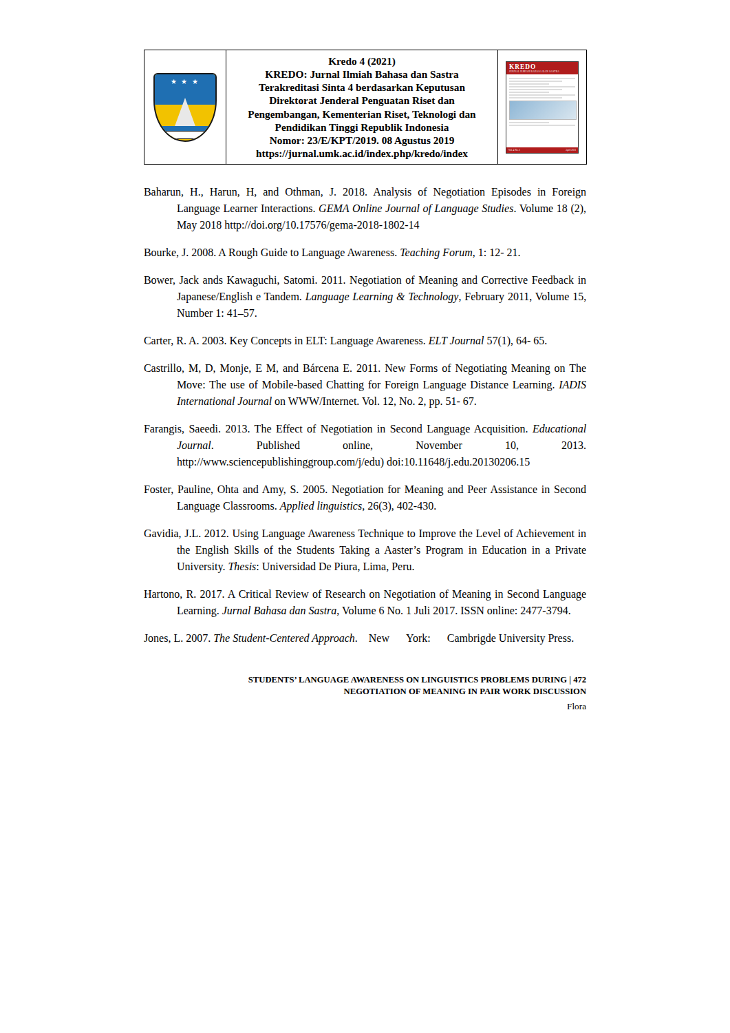★ ★ ★
Kredo 4 (2021)
KREDO: Jurnal Ilmiah Bahasa dan Sastra
Terakreditasi Sinta 4 berdasarkan Keputusan
Direktorat Jenderal Penguatan Riset dan
Pengembangan, Kementerian Riset, Teknologi dan
Pendidikan Tinggi Republik Indonesia
Nomor: 23/E/KPT/2019. 08 Agustus 2019
https://jurnal.umk.ac.id/index.php/kredo/index
KREDO
JURNAL ILMIAH BAHASA DAN SASTRA
Vol. 4 No. 2 April 2021
Baharun, H., Harun, H, and Othman, J. 2018. Analysis of Negotiation Episodes in Foreign Language Learner Interactions. GEMA Online Journal of Language Studies. Volume 18 (2), May 2018 http://doi.org/10.17576/gema-2018-1802-14
Bourke, J. 2008. A Rough Guide to Language Awareness. Teaching Forum, 1: 12- 21.
Bower, Jack ands Kawaguchi, Satomi. 2011. Negotiation of Meaning and Corrective Feedback in Japanese/English e Tandem. Language Learning & Technology, February 2011, Volume 15, Number 1: 41–57.
Carter, R. A. 2003. Key Concepts in ELT: Language Awareness. ELT Journal 57(1), 64- 65.
Castrillo, M, D, Monje, E M, and Bárcena E. 2011. New Forms of Negotiating Meaning on The Move: The use of Mobile-based Chatting for Foreign Language Distance Learning. IADIS International Journal on WWW/Internet. Vol. 12, No. 2, pp. 51- 67.
Farangis, Saeedi. 2013. The Effect of Negotiation in Second Language Acquisition. Educational Journal. Published online, November 10, 2013. http://www.sciencepublishinggroup.com/j/edu) doi:10.11648/j.edu.20130206.15
Foster, Pauline, Ohta and Amy, S. 2005. Negotiation for Meaning and Peer Assistance in Second Language Classrooms. Applied linguistics, 26(3), 402-430.
Gavidia, J.L. 2012. Using Language Awareness Technique to Improve the Level of Achievement in the English Skills of the Students Taking a Aaster’s Program in Education in a Private University. Thesis: Universidad De Piura, Lima, Peru.
Hartono, R. 2017. A Critical Review of Research on Negotiation of Meaning in Second Language Learning. Jurnal Bahasa dan Sastra, Volume 6 No. 1 Juli 2017. ISSN online: 2477-3794.
Jones, L. 2007. The Student-Centered Approach. New York: Cambrigde University Press.
STUDENTS’ LANGUAGE AWARENESS ON LINGUISTICS PROBLEMS DURING | 472
NEGOTIATION OF MEANING IN PAIR WORK DISCUSSION
Flora